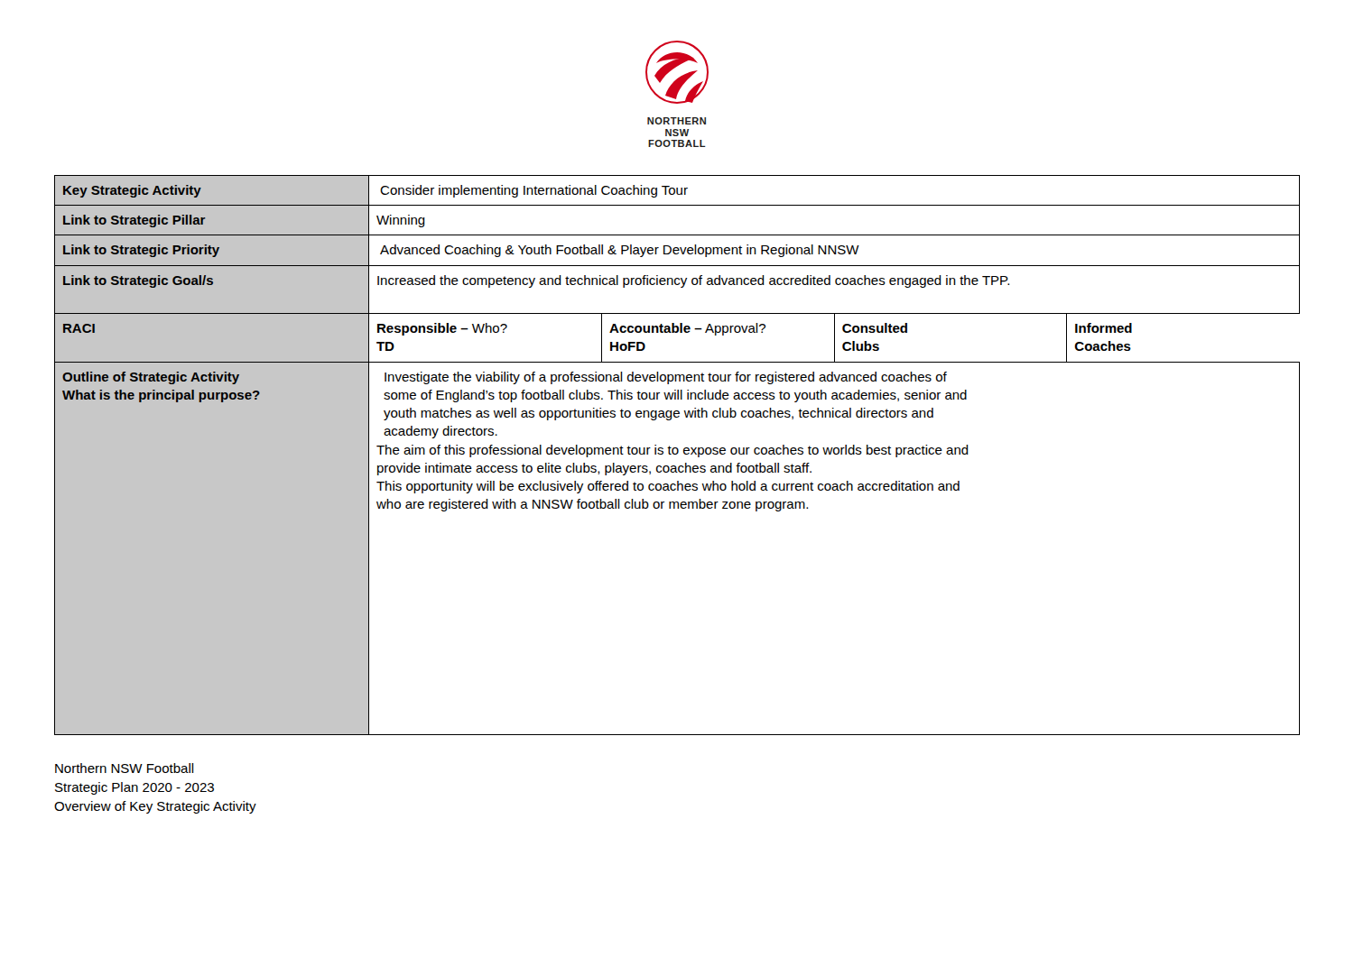NORTHERN
NSW
FOOTBALL
| Key Strategic Activity | Consider implementing International Coaching Tour |
| Link to Strategic Pillar | Winning |
| Link to Strategic Priority | Advanced Coaching & Youth Football & Player Development in Regional NNSW |
| Link to Strategic Goal/s | Increased the competency and technical proficiency of advanced accredited coaches engaged in the TPP. |
| RACI | / Responsible – Who? TD / Accountable – Approval? HoFD / Consulted Clubs / Informed Coaches / |
| Outline of Strategic Activity What is the principal purpose? | Investigate the viability of a professional development tour for registered advanced coaches of some of England’s top football clubs. This tour will include access to youth academies, senior and youth matches as well as opportunities to engage with club coaches, technical directors and academy directors. The aim of this professional development tour is to expose our coaches to worlds best practice and provide intimate access to elite clubs, players, coaches and football staff. This opportunity will be exclusively offered to coaches who hold a current coach accreditation and who are registered with a NNSW football club or member zone program. |
Northern NSW Football
Strategic Plan 2020 - 2023
Overview of Key Strategic Activity